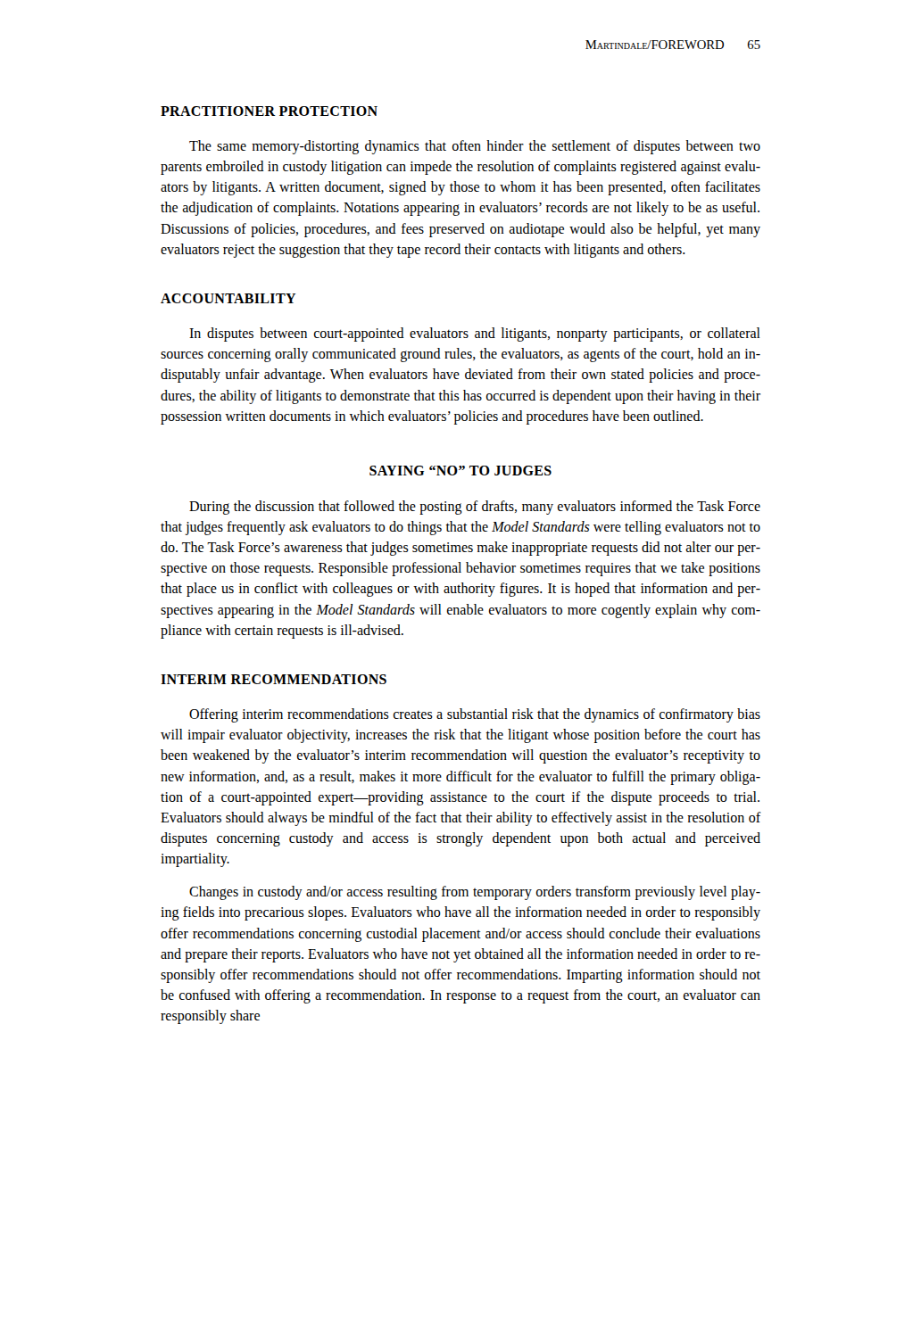Martindale/FOREWORD 65
Practitioner Protection
The same memory-distorting dynamics that often hinder the settlement of disputes between two parents embroiled in custody litigation can impede the resolution of complaints registered against evaluators by litigants. A written document, signed by those to whom it has been presented, often facilitates the adjudication of complaints. Notations appearing in evaluators’ records are not likely to be as useful. Discussions of policies, procedures, and fees preserved on audiotape would also be helpful, yet many evaluators reject the suggestion that they tape record their contacts with litigants and others.
Accountability
In disputes between court-appointed evaluators and litigants, nonparty participants, or collateral sources concerning orally communicated ground rules, the evaluators, as agents of the court, hold an indisputably unfair advantage. When evaluators have deviated from their own stated policies and procedures, the ability of litigants to demonstrate that this has occurred is dependent upon their having in their possession written documents in which evaluators’ policies and procedures have been outlined.
Saying “No” to Judges
During the discussion that followed the posting of drafts, many evaluators informed the Task Force that judges frequently ask evaluators to do things that the Model Standards were telling evaluators not to do. The Task Force’s awareness that judges sometimes make inappropriate requests did not alter our perspective on those requests. Responsible professional behavior sometimes requires that we take positions that place us in conflict with colleagues or with authority figures. It is hoped that information and perspectives appearing in the Model Standards will enable evaluators to more cogently explain why compliance with certain requests is ill-advised.
Interim Recommendations
Offering interim recommendations creates a substantial risk that the dynamics of confirmatory bias will impair evaluator objectivity, increases the risk that the litigant whose position before the court has been weakened by the evaluator’s interim recommendation will question the evaluator’s receptivity to new information, and, as a result, makes it more difficult for the evaluator to fulfill the primary obligation of a court-appointed expert—providing assistance to the court if the dispute proceeds to trial. Evaluators should always be mindful of the fact that their ability to effectively assist in the resolution of disputes concerning custody and access is strongly dependent upon both actual and perceived impartiality.
Changes in custody and/or access resulting from temporary orders transform previously level playing fields into precarious slopes. Evaluators who have all the information needed in order to responsibly offer recommendations concerning custodial placement and/or access should conclude their evaluations and prepare their reports. Evaluators who have not yet obtained all the information needed in order to responsibly offer recommendations should not offer recommendations. Imparting information should not be confused with offering a recommendation. In response to a request from the court, an evaluator can responsibly share